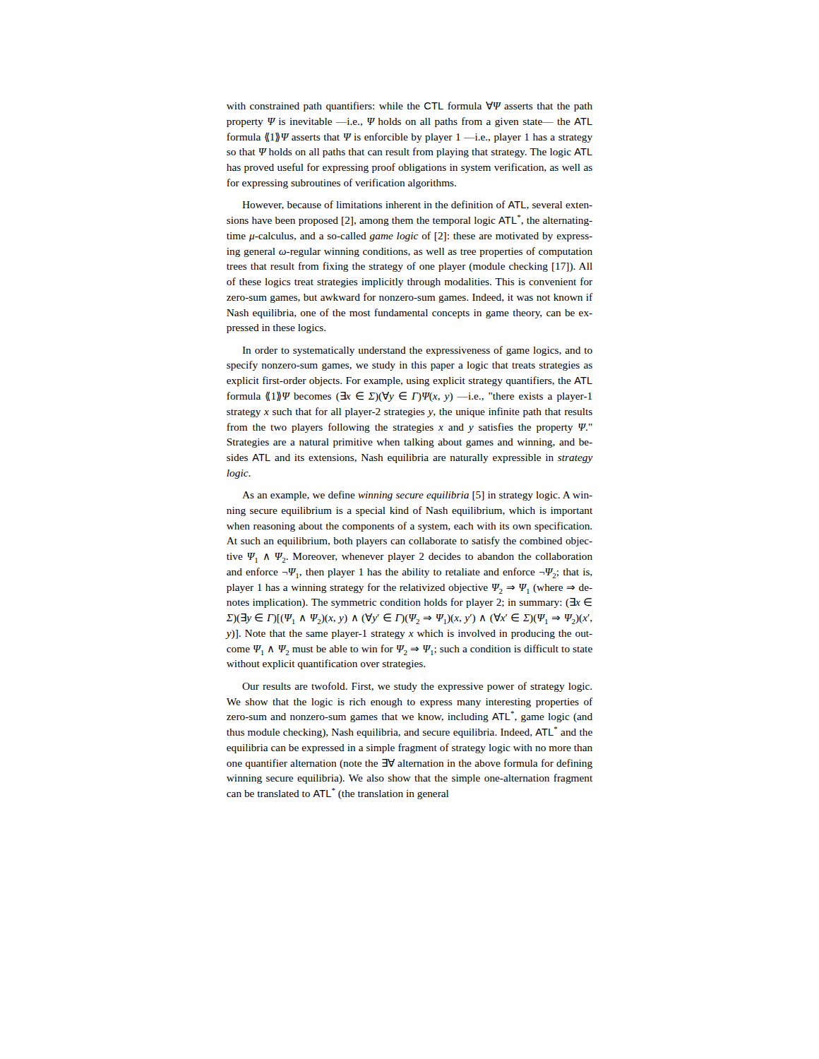with constrained path quantifiers: while the CTL formula ∀Ψ asserts that the path property Ψ is inevitable —i.e., Ψ holds on all paths from a given state— the ATL formula ⟪1⟫Ψ asserts that Ψ is enforcible by player 1 —i.e., player 1 has a strategy so that Ψ holds on all paths that can result from playing that strategy. The logic ATL has proved useful for expressing proof obligations in system verification, as well as for expressing subroutines of verification algorithms.
However, because of limitations inherent in the definition of ATL, several extensions have been proposed [2], among them the temporal logic ATL*, the alternating-time μ-calculus, and a so-called game logic of [2]: these are motivated by expressing general ω-regular winning conditions, as well as tree properties of computation trees that result from fixing the strategy of one player (module checking [17]). All of these logics treat strategies implicitly through modalities. This is convenient for zero-sum games, but awkward for nonzero-sum games. Indeed, it was not known if Nash equilibria, one of the most fundamental concepts in game theory, can be expressed in these logics.
In order to systematically understand the expressiveness of game logics, and to specify nonzero-sum games, we study in this paper a logic that treats strategies as explicit first-order objects. For example, using explicit strategy quantifiers, the ATL formula ⟪1⟫Ψ becomes (∃x ∈ Σ)(∀y ∈ Γ)Ψ(x, y) —i.e., "there exists a player-1 strategy x such that for all player-2 strategies y, the unique infinite path that results from the two players following the strategies x and y satisfies the property Ψ." Strategies are a natural primitive when talking about games and winning, and besides ATL and its extensions, Nash equilibria are naturally expressible in strategy logic.
As an example, we define winning secure equilibria [5] in strategy logic. A winning secure equilibrium is a special kind of Nash equilibrium, which is important when reasoning about the components of a system, each with its own specification. At such an equilibrium, both players can collaborate to satisfy the combined objective Ψ1 ∧ Ψ2. Moreover, whenever player 2 decides to abandon the collaboration and enforce ¬Ψ1, then player 1 has the ability to retaliate and enforce ¬Ψ2; that is, player 1 has a winning strategy for the relativized objective Ψ2 ⇒ Ψ1 (where ⇒ denotes implication). The symmetric condition holds for player 2; in summary: (∃x ∈ Σ)(∃y ∈ Γ)[(Ψ1 ∧ Ψ2)(x, y) ∧ (∀y′ ∈ Γ)(Ψ2 ⇒ Ψ1)(x, y′) ∧ (∀x′ ∈ Σ)(Ψ1 ⇒ Ψ2)(x′, y)]. Note that the same player-1 strategy x which is involved in producing the outcome Ψ1 ∧ Ψ2 must be able to win for Ψ2 ⇒ Ψ1; such a condition is difficult to state without explicit quantification over strategies.
Our results are twofold. First, we study the expressive power of strategy logic. We show that the logic is rich enough to express many interesting properties of zero-sum and nonzero-sum games that we know, including ATL*, game logic (and thus module checking), Nash equilibria, and secure equilibria. Indeed, ATL* and the equilibria can be expressed in a simple fragment of strategy logic with no more than one quantifier alternation (note the ∃∀ alternation in the above formula for defining winning secure equilibria). We also show that the simple one-alternation fragment can be translated to ATL* (the translation in general